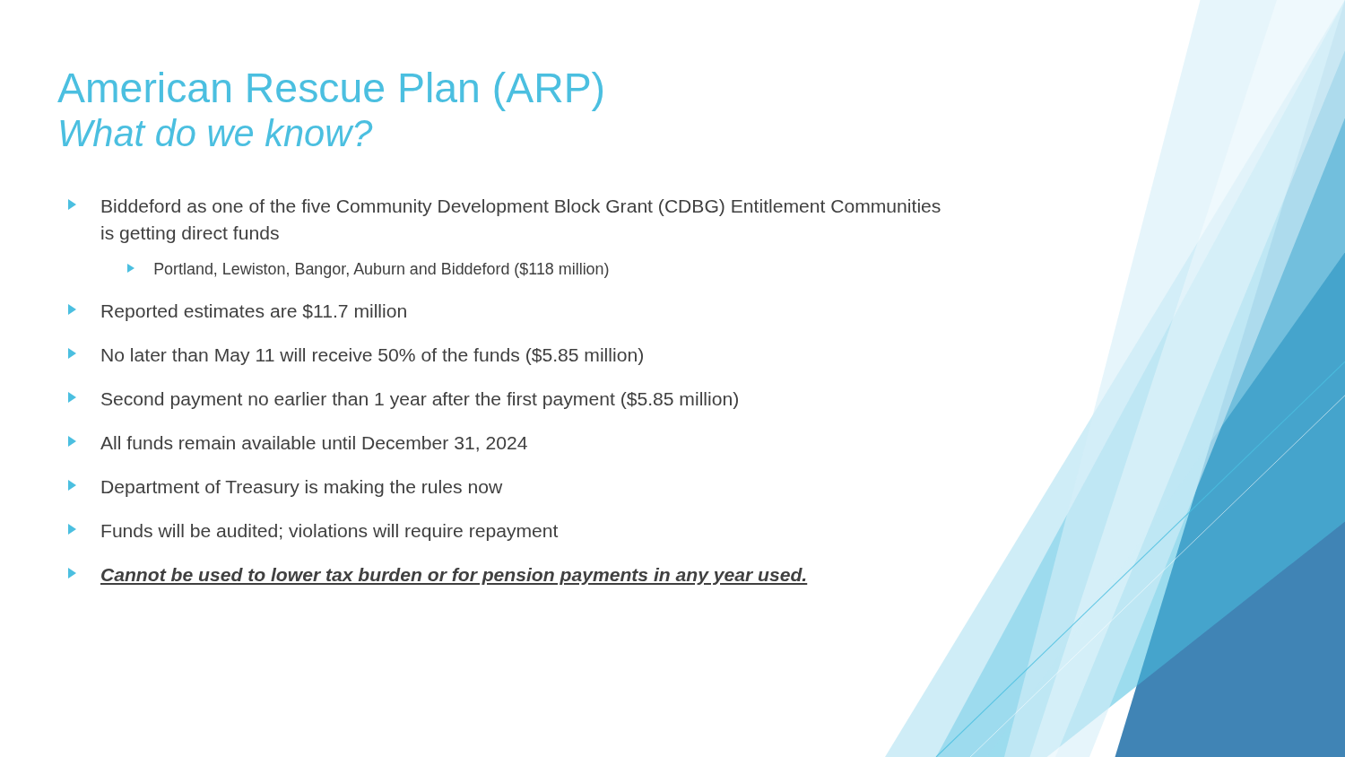American Rescue Plan (ARP) What do we know?
Biddeford as one of the five Community Development Block Grant (CDBG) Entitlement Communities is getting direct funds
Portland, Lewiston, Bangor, Auburn and Biddeford ($118 million)
Reported estimates are $11.7 million
No later than May 11 will receive 50% of the funds ($5.85 million)
Second payment no earlier than 1 year after the first payment ($5.85 million)
All funds remain available until December 31, 2024
Department of Treasury is making the rules now
Funds will be audited; violations will require repayment
Cannot be used to lower tax burden or for pension payments in any year used.